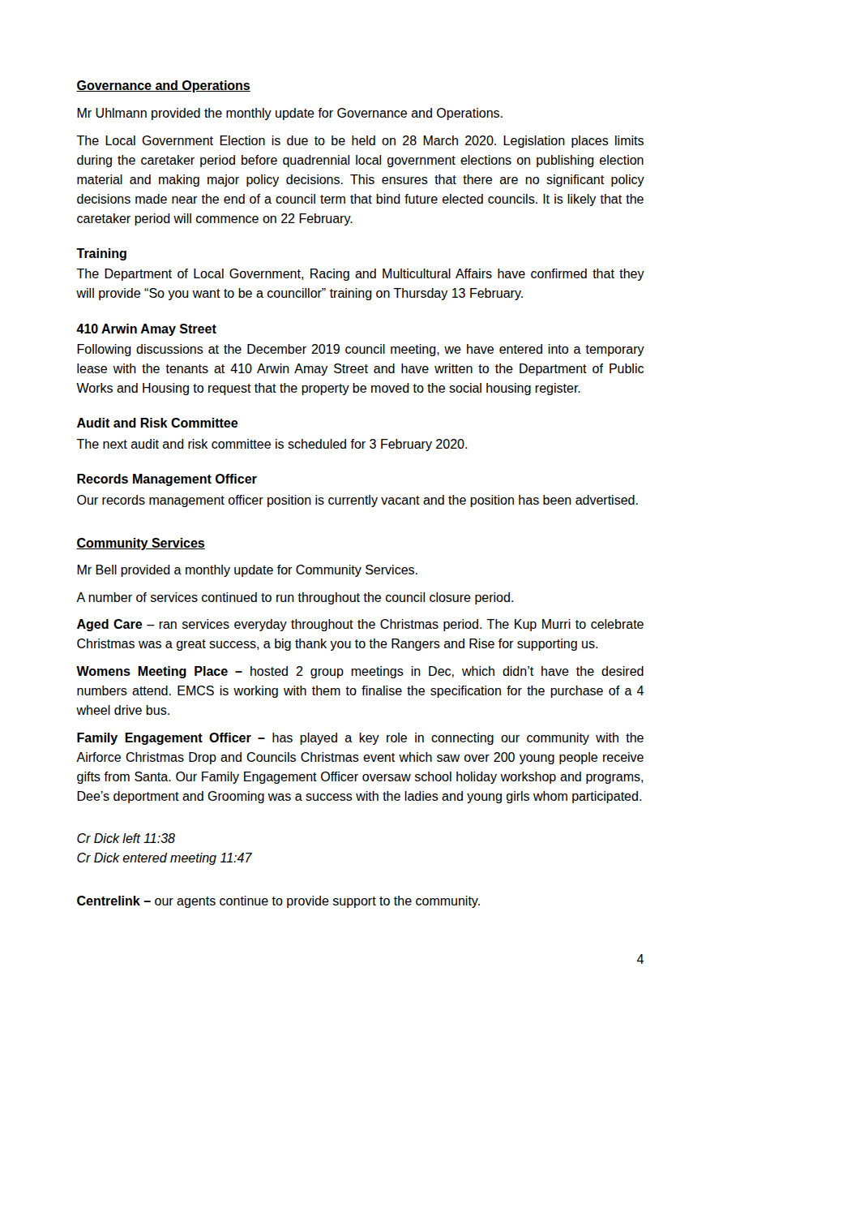Governance and Operations
Mr Uhlmann provided the monthly update for Governance and Operations.
The Local Government Election is due to be held on 28 March 2020. Legislation places limits during the caretaker period before quadrennial local government elections on publishing election material and making major policy decisions. This ensures that there are no significant policy decisions made near the end of a council term that bind future elected councils. It is likely that the caretaker period will commence on 22 February.
Training
The Department of Local Government, Racing and Multicultural Affairs have confirmed that they will provide “So you want to be a councillor” training on Thursday 13 February.
410 Arwin Amay Street
Following discussions at the December 2019 council meeting, we have entered into a temporary lease with the tenants at 410 Arwin Amay Street and have written to the Department of Public Works and Housing to request that the property be moved to the social housing register.
Audit and Risk Committee
The next audit and risk committee is scheduled for 3 February 2020.
Records Management Officer
Our records management officer position is currently vacant and the position has been advertised.
Community Services
Mr Bell provided a monthly update for Community Services.
A number of services continued to run throughout the council closure period.
Aged Care – ran services everyday throughout the Christmas period. The Kup Murri to celebrate Christmas was a great success, a big thank you to the Rangers and Rise for supporting us.
Womens Meeting Place – hosted 2 group meetings in Dec, which didn’t have the desired numbers attend. EMCS is working with them to finalise the specification for the purchase of a 4 wheel drive bus.
Family Engagement Officer – has played a key role in connecting our community with the Airforce Christmas Drop and Councils Christmas event which saw over 200 young people receive gifts from Santa. Our Family Engagement Officer oversaw school holiday workshop and programs, Dee’s deportment and Grooming was a success with the ladies and young girls whom participated.
Cr Dick left 11:38
Cr Dick entered meeting 11:47
Centrelink – our agents continue to provide support to the community.
4